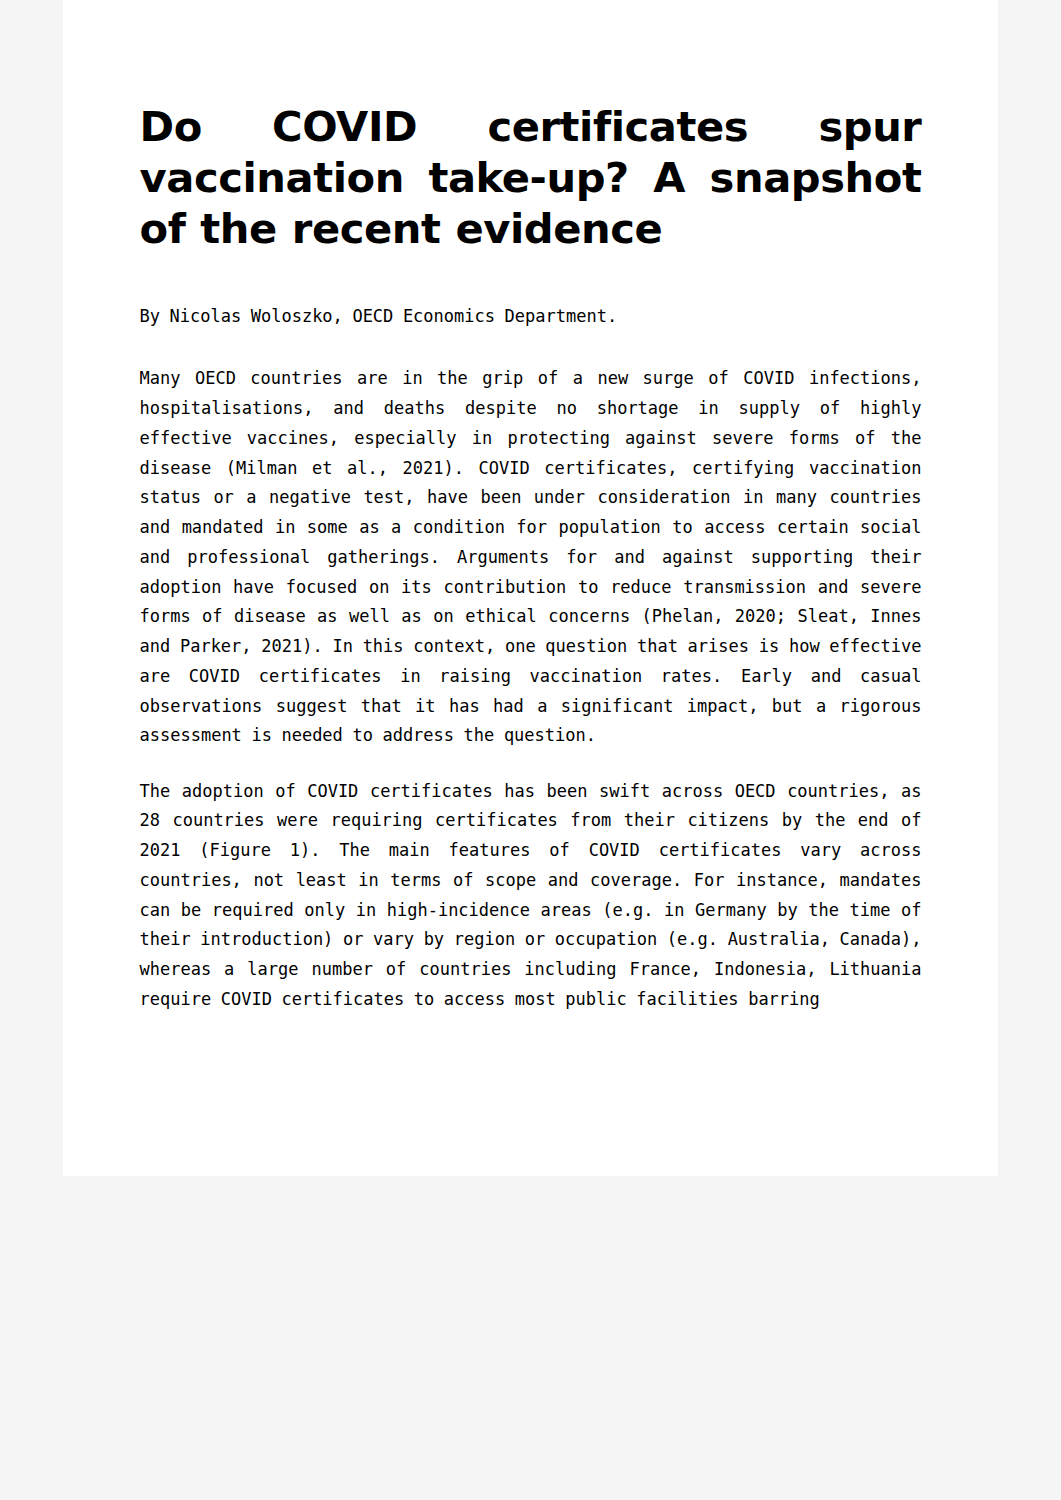Do COVID certificates spur vaccination take-up? A snapshot of the recent evidence
By Nicolas Woloszko, OECD Economics Department.
Many OECD countries are in the grip of a new surge of COVID infections, hospitalisations, and deaths despite no shortage in supply of highly effective vaccines, especially in protecting against severe forms of the disease (Milman et al., 2021). COVID certificates, certifying vaccination status or a negative test, have been under consideration in many countries and mandated in some as a condition for population to access certain social and professional gatherings. Arguments for and against supporting their adoption have focused on its contribution to reduce transmission and severe forms of disease as well as on ethical concerns (Phelan, 2020; Sleat, Innes and Parker, 2021). In this context, one question that arises is how effective are COVID certificates in raising vaccination rates. Early and casual observations suggest that it has had a significant impact, but a rigorous assessment is needed to address the question.
The adoption of COVID certificates has been swift across OECD countries, as 28 countries were requiring certificates from their citizens by the end of 2021 (Figure 1). The main features of COVID certificates vary across countries, not least in terms of scope and coverage. For instance, mandates can be required only in high-incidence areas (e.g. in Germany by the time of their introduction) or vary by region or occupation (e.g. Australia, Canada), whereas a large number of countries including France, Indonesia, Lithuania require COVID certificates to access most public facilities barring